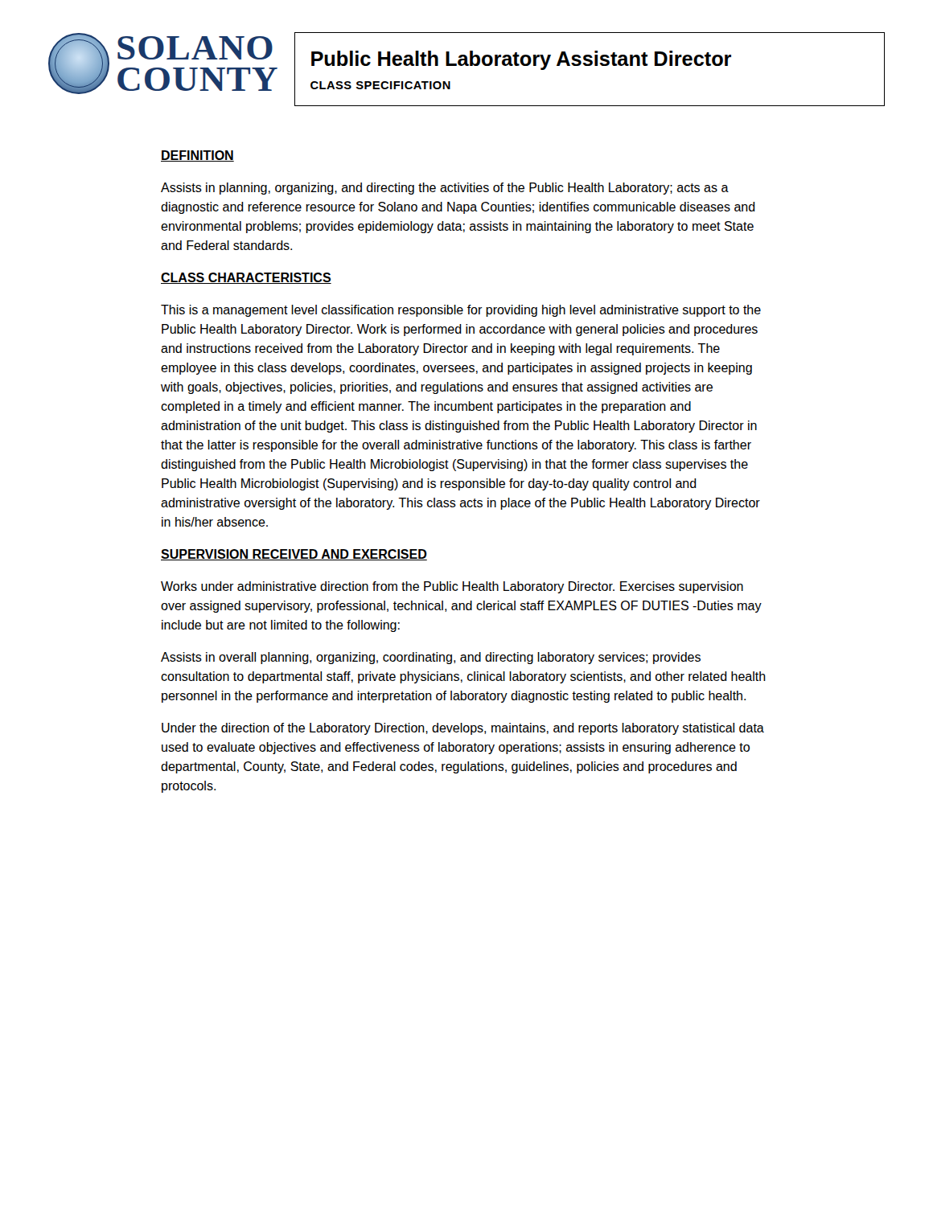SOLANO COUNTY
Public Health Laboratory Assistant Director
CLASS SPECIFICATION
DEFINITION
Assists in planning, organizing, and directing the activities of the Public Health Laboratory; acts as a diagnostic and reference resource for Solano and Napa Counties; identifies communicable diseases and environmental problems; provides epidemiology data; assists in maintaining the laboratory to meet State and Federal standards.
CLASS CHARACTERISTICS
This is a management level classification responsible for providing high level administrative support to the Public Health Laboratory Director. Work is performed in accordance with general policies and procedures and instructions received from the Laboratory Director and in keeping with legal requirements. The employee in this class develops, coordinates, oversees, and participates in assigned projects in keeping with goals, objectives, policies, priorities, and regulations and ensures that assigned activities are completed in a timely and efficient manner. The incumbent participates in the preparation and administration of the unit budget. This class is distinguished from the Public Health Laboratory Director in that the latter is responsible for the overall administrative functions of the laboratory. This class is farther distinguished from the Public Health Microbiologist (Supervising) in that the former class supervises the Public Health Microbiologist (Supervising) and is responsible for day-to-day quality control and administrative oversight of the laboratory. This class acts in place of the Public Health Laboratory Director in his/her absence.
SUPERVISION RECEIVED AND EXERCISED
Works under administrative direction from the Public Health Laboratory Director. Exercises supervision over assigned supervisory, professional, technical, and clerical staff EXAMPLES OF DUTIES -Duties may include but are not limited to the following:
Assists in overall planning, organizing, coordinating, and directing laboratory services; provides consultation to departmental staff, private physicians, clinical laboratory scientists, and other related health personnel in the performance and interpretation of laboratory diagnostic testing related to public health.
Under the direction of the Laboratory Direction, develops, maintains, and reports laboratory statistical data used to evaluate objectives and effectiveness of laboratory operations; assists in ensuring adherence to departmental, County, State, and Federal codes, regulations, guidelines, policies and procedures and protocols.